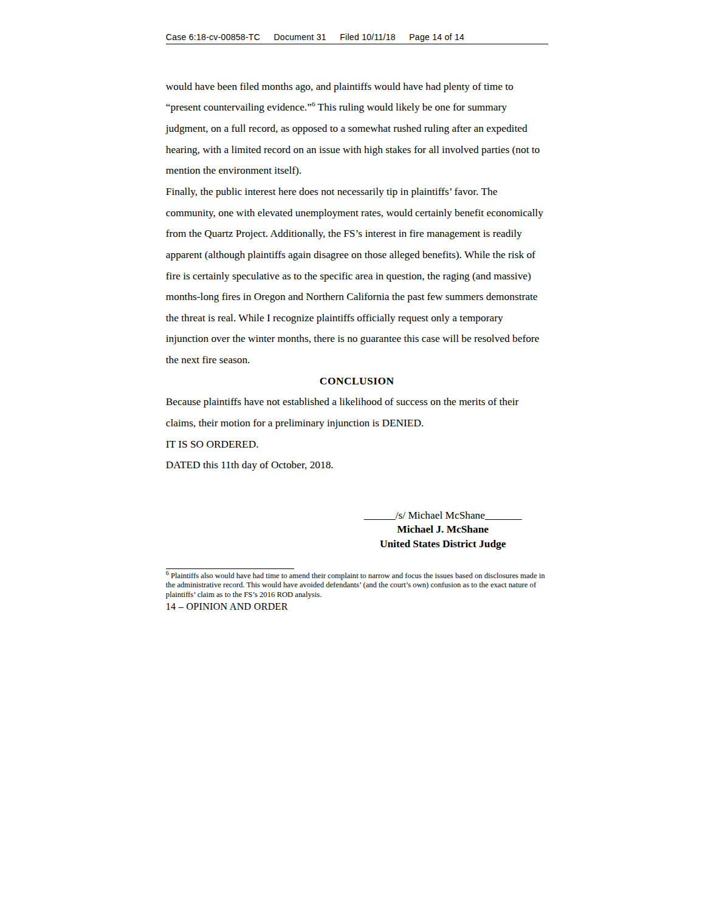Case 6:18-cv-00858-TC Document 31 Filed 10/11/18 Page 14 of 14
would have been filed months ago, and plaintiffs would have had plenty of time to “present countervailing evidence.”6 This ruling would likely be one for summary judgment, on a full record, as opposed to a somewhat rushed ruling after an expedited hearing, with a limited record on an issue with high stakes for all involved parties (not to mention the environment itself).
Finally, the public interest here does not necessarily tip in plaintiffs’ favor. The community, one with elevated unemployment rates, would certainly benefit economically from the Quartz Project. Additionally, the FS’s interest in fire management is readily apparent (although plaintiffs again disagree on those alleged benefits). While the risk of fire is certainly speculative as to the specific area in question, the raging (and massive) months-long fires in Oregon and Northern California the past few summers demonstrate the threat is real. While I recognize plaintiffs officially request only a temporary injunction over the winter months, there is no guarantee this case will be resolved before the next fire season.
CONCLUSION
Because plaintiffs have not established a likelihood of success on the merits of their claims, their motion for a preliminary injunction is DENIED.
IT IS SO ORDERED.
DATED this 11th day of October, 2018.
______/s/ Michael McShane_______
Michael J. McShane
United States District Judge
6 Plaintiffs also would have had time to amend their complaint to narrow and focus the issues based on disclosures made in the administrative record. This would have avoided defendants’ (and the court’s own) confusion as to the exact nature of plaintiffs’ claim as to the FS’s 2016 ROD analysis.
14 – OPINION AND ORDER